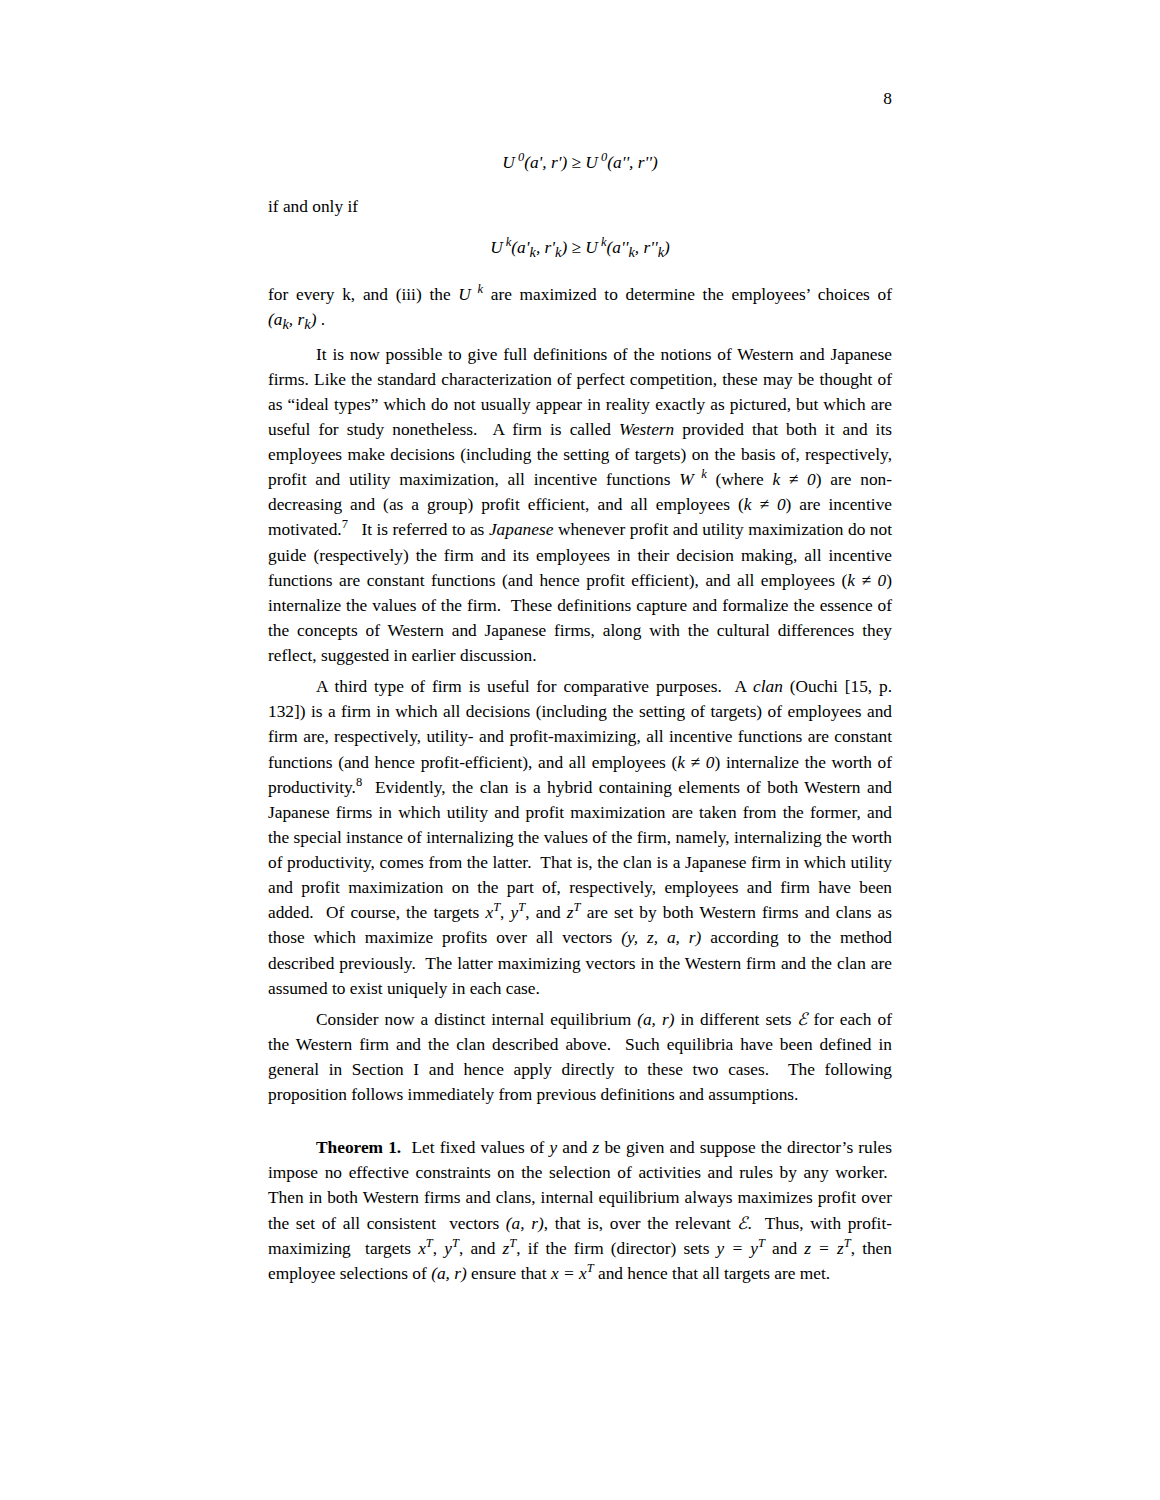8
U 0(a', r') ≥ U 0(a'', r'')
if and only if
U k(a'k, r'k) ≥ U k(a''k, r''k)
for every k, and (iii) the U k are maximized to determine the employees’ choices of (ak, rk) .
It is now possible to give full definitions of the notions of Western and Japanese firms. Like the standard characterization of perfect competition, these may be thought of as “ideal types” which do not usually appear in reality exactly as pictured, but which are useful for study nonetheless. A firm is called Western provided that both it and its employees make decisions (including the setting of targets) on the basis of, respectively, profit and utility maximization, all incentive functions W k (where k ≠ 0) are non-decreasing and (as a group) profit efficient, and all employees (k ≠ 0) are incentive motivated.7 It is referred to as Japanese whenever profit and utility maximization do not guide (respectively) the firm and its employees in their decision making, all incentive functions are constant functions (and hence profit efficient), and all employees (k ≠ 0) internalize the values of the firm. These definitions capture and formalize the essence of the concepts of Western and Japanese firms, along with the cultural differences they reflect, suggested in earlier discussion.
A third type of firm is useful for comparative purposes. A clan (Ouchi [15, p. 132]) is a firm in which all decisions (including the setting of targets) of employees and firm are, respectively, utility- and profit-maximizing, all incentive functions are constant functions (and hence profit-efficient), and all employees (k ≠ 0) internalize the worth of productivity.8 Evidently, the clan is a hybrid containing elements of both Western and Japanese firms in which utility and profit maximization are taken from the former, and the special instance of internalizing the values of the firm, namely, internalizing the worth of productivity, comes from the latter. That is, the clan is a Japanese firm in which utility and profit maximization on the part of, respectively, employees and firm have been added. Of course, the targets xT, yT, and zT are set by both Western firms and clans as those which maximize profits over all vectors (y, z, a, r) according to the method described previously. The latter maximizing vectors in the Western firm and the clan are assumed to exist uniquely in each case.
Consider now a distinct internal equilibrium (a, r) in different sets ℰ for each of the Western firm and the clan described above. Such equilibria have been defined in general in Section I and hence apply directly to these two cases. The following proposition follows immediately from previous definitions and assumptions.
Theorem 1. Let fixed values of y and z be given and suppose the director’s rules impose no effective constraints on the selection of activities and rules by any worker. Then in both Western firms and clans, internal equilibrium always maximizes profit over the set of all consistent vectors (a, r), that is, over the relevant ℰ. Thus, with profit-maximizing targets xT, yT, and zT, if the firm (director) sets y = yT and z = zT, then employee selections of (a, r) ensure that x = xT and hence that all targets are met.